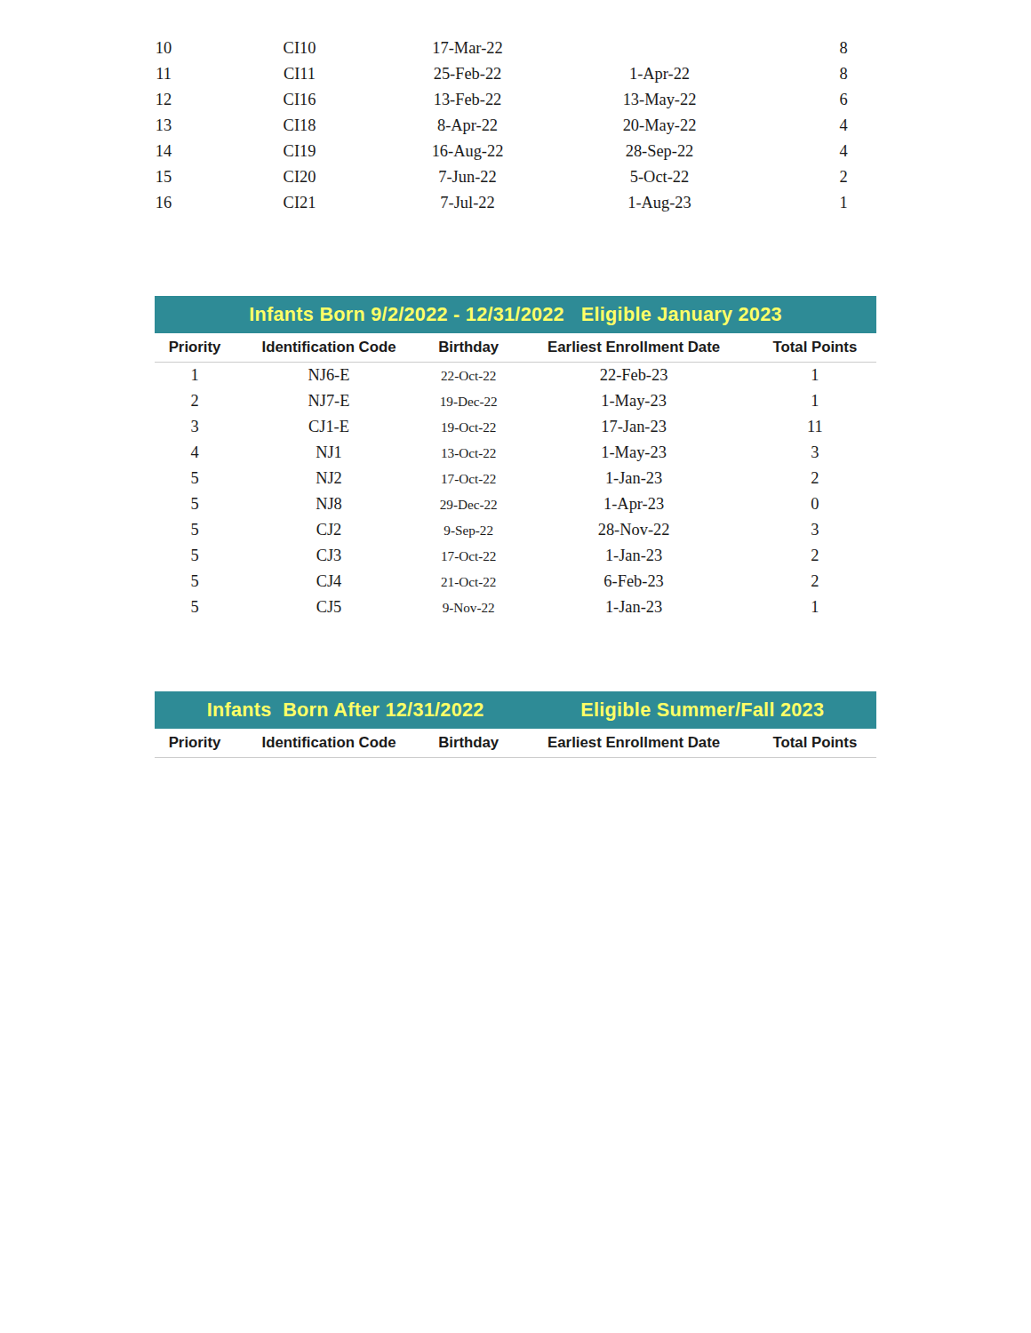| 10 | CI10 | 17-Mar-22 | | 8 |
| 11 | CI11 | 25-Feb-22 | 1-Apr-22 | 8 |
| 12 | CI16 | 13-Feb-22 | 13-May-22 | 6 |
| 13 | CI18 | 8-Apr-22 | 20-May-22 | 4 |
| 14 | CI19 | 16-Aug-22 | 28-Sep-22 | 4 |
| 15 | CI20 | 7-Jun-22 | 5-Oct-22 | 2 |
| 16 | CI21 | 7-Jul-22 | 1-Aug-23 | 1 |
Infants Born 9/2/2022 - 12/31/2022 Eligible January 2023
| Priority | Identification Code | Birthday | Earliest Enrollment Date | Total Points |
| --- | --- | --- | --- | --- |
| 1 | NJ6-E | 22-Oct-22 | 22-Feb-23 | 1 |
| 2 | NJ7-E | 19-Dec-22 | 1-May-23 | 1 |
| 3 | CJ1-E | 19-Oct-22 | 17-Jan-23 | 11 |
| 4 | NJ1 | 13-Oct-22 | 1-May-23 | 3 |
| 5 | NJ2 | 17-Oct-22 | 1-Jan-23 | 2 |
| 5 | NJ8 | 29-Dec-22 | 1-Apr-23 | 0 |
| 5 | CJ2 | 9-Sep-22 | 28-Nov-22 | 3 |
| 5 | CJ3 | 17-Oct-22 | 1-Jan-23 | 2 |
| 5 | CJ4 | 21-Oct-22 | 6-Feb-23 | 2 |
| 5 | CJ5 | 9-Nov-22 | 1-Jan-23 | 1 |
Infants Born After 12/31/2022 Eligible Summer/Fall 2023
| Priority | Identification Code | Birthday | Earliest Enrollment Date | Total Points |
| --- | --- | --- | --- | --- |